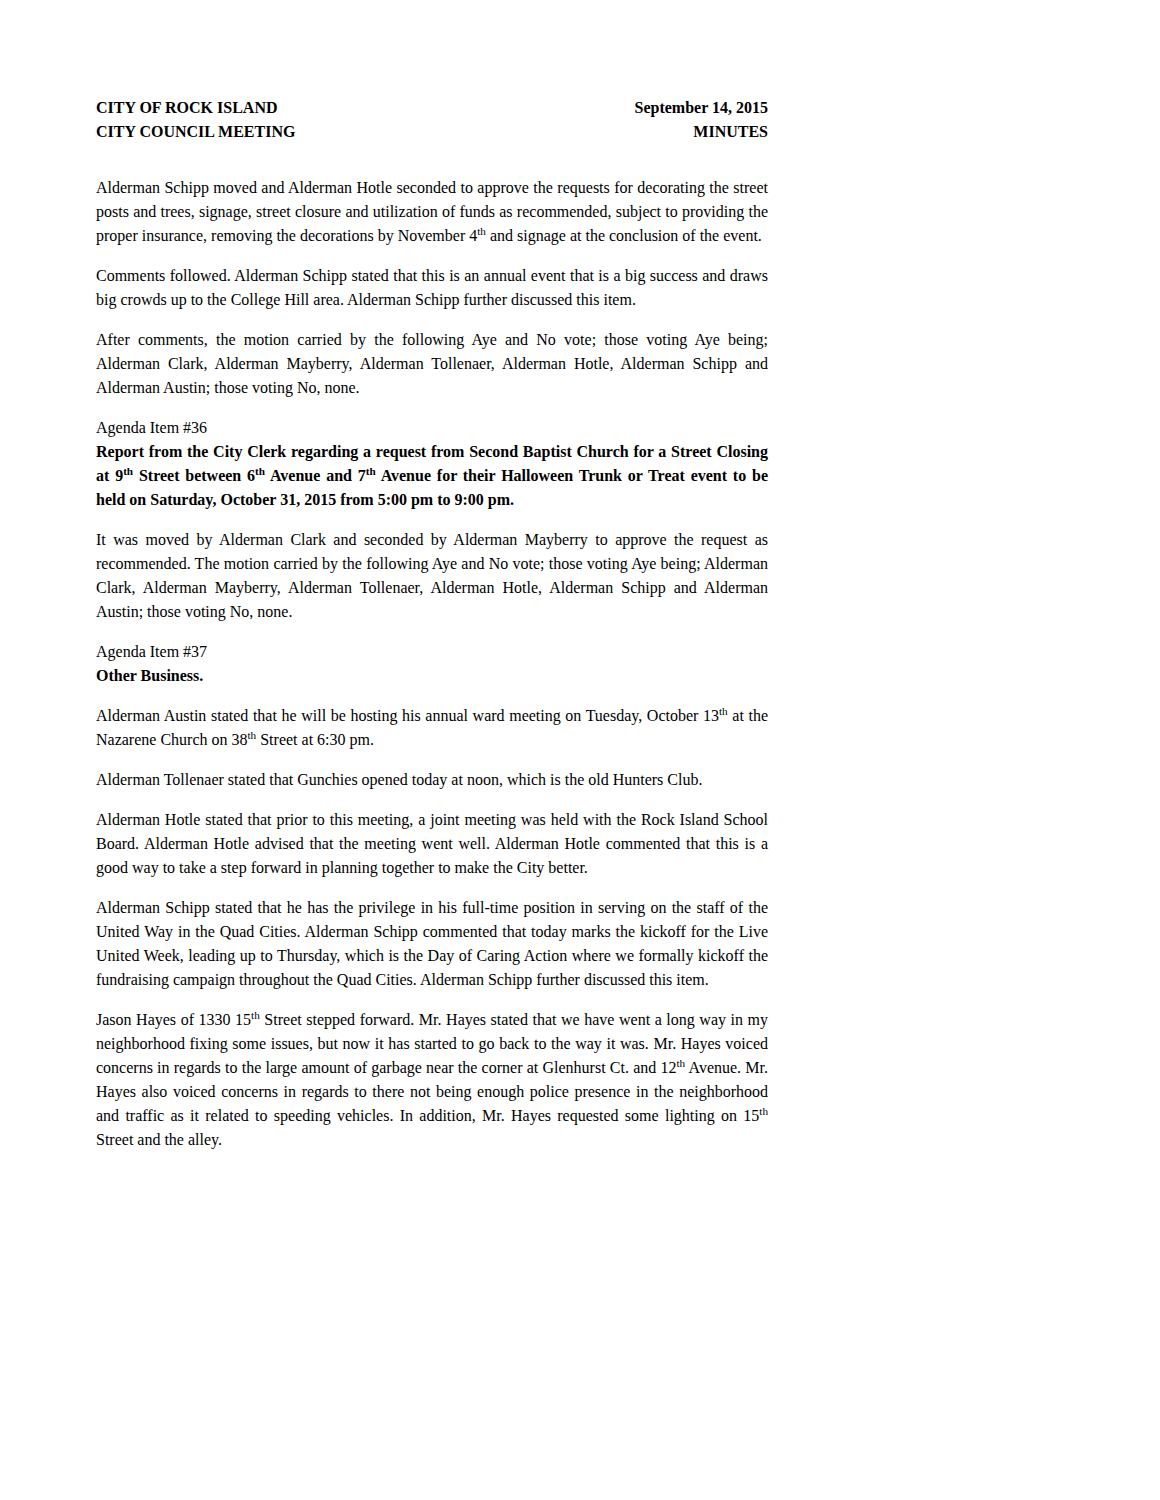CITY OF ROCK ISLAND
CITY COUNCIL MEETING
September 14, 2015
MINUTES
Alderman Schipp moved and Alderman Hotle seconded to approve the requests for decorating the street posts and trees, signage, street closure and utilization of funds as recommended, subject to providing the proper insurance, removing the decorations by November 4th and signage at the conclusion of the event.
Comments followed. Alderman Schipp stated that this is an annual event that is a big success and draws big crowds up to the College Hill area. Alderman Schipp further discussed this item.
After comments, the motion carried by the following Aye and No vote; those voting Aye being; Alderman Clark, Alderman Mayberry, Alderman Tollenaer, Alderman Hotle, Alderman Schipp and Alderman Austin; those voting No, none.
Agenda Item #36
Report from the City Clerk regarding a request from Second Baptist Church for a Street Closing at 9th Street between 6th Avenue and 7th Avenue for their Halloween Trunk or Treat event to be held on Saturday, October 31, 2015 from 5:00 pm to 9:00 pm.
It was moved by Alderman Clark and seconded by Alderman Mayberry to approve the request as recommended. The motion carried by the following Aye and No vote; those voting Aye being; Alderman Clark, Alderman Mayberry, Alderman Tollenaer, Alderman Hotle, Alderman Schipp and Alderman Austin; those voting No, none.
Agenda Item #37
Other Business.
Alderman Austin stated that he will be hosting his annual ward meeting on Tuesday, October 13th at the Nazarene Church on 38th Street at 6:30 pm.
Alderman Tollenaer stated that Gunchies opened today at noon, which is the old Hunters Club.
Alderman Hotle stated that prior to this meeting, a joint meeting was held with the Rock Island School Board. Alderman Hotle advised that the meeting went well. Alderman Hotle commented that this is a good way to take a step forward in planning together to make the City better.
Alderman Schipp stated that he has the privilege in his full-time position in serving on the staff of the United Way in the Quad Cities. Alderman Schipp commented that today marks the kickoff for the Live United Week, leading up to Thursday, which is the Day of Caring Action where we formally kickoff the fundraising campaign throughout the Quad Cities. Alderman Schipp further discussed this item.
Jason Hayes of 1330 15th Street stepped forward. Mr. Hayes stated that we have went a long way in my neighborhood fixing some issues, but now it has started to go back to the way it was. Mr. Hayes voiced concerns in regards to the large amount of garbage near the corner at Glenhurst Ct. and 12th Avenue. Mr. Hayes also voiced concerns in regards to there not being enough police presence in the neighborhood and traffic as it related to speeding vehicles. In addition, Mr. Hayes requested some lighting on 15th Street and the alley.